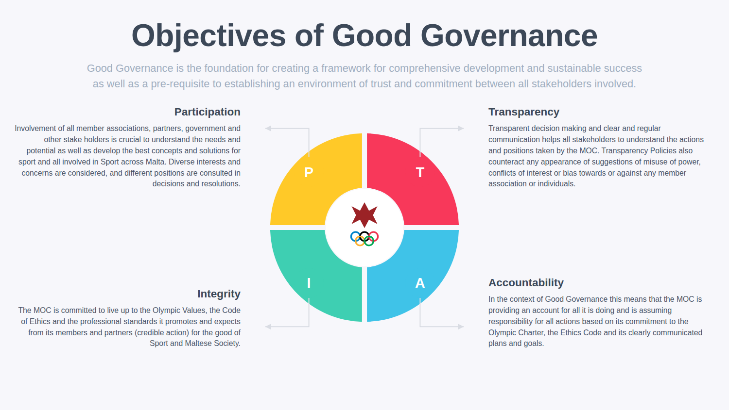Objectives of Good Governance
Good Governance is the foundation for creating a framework for comprehensive development and sustainable success as well as a pre-requisite to establishing an environment of trust and commitment between all stakeholders involved.
Participation
Involvement of all member associations, partners, government and other stake holders is crucial to understand the needs and potential as well as develop the best concepts and solutions for sport and all involved in Sport across Malta. Diverse interests and concerns are considered, and different positions are consulted in decisions and resolutions.
P T I A
Transparency
Transparent decision making and clear and regular communication helps all stakeholders to understand the actions and positions taken by the MOC. Transparency Policies also counteract any appearance of suggestions of misuse of power, conflicts of interest or bias towards or against any member association or individuals.
Integrity
The MOC is committed to live up to the Olympic Values, the Code of Ethics and the professional standards it promotes and expects from its members and partners (credible action) for the good of Sport and Maltese Society.
Accountability
In the context of Good Governance this means that the MOC is providing an account for all it is doing and is assuming responsibility for all actions based on its commitment to the Olympic Charter, the Ethics Code and its clearly communicated plans and goals.